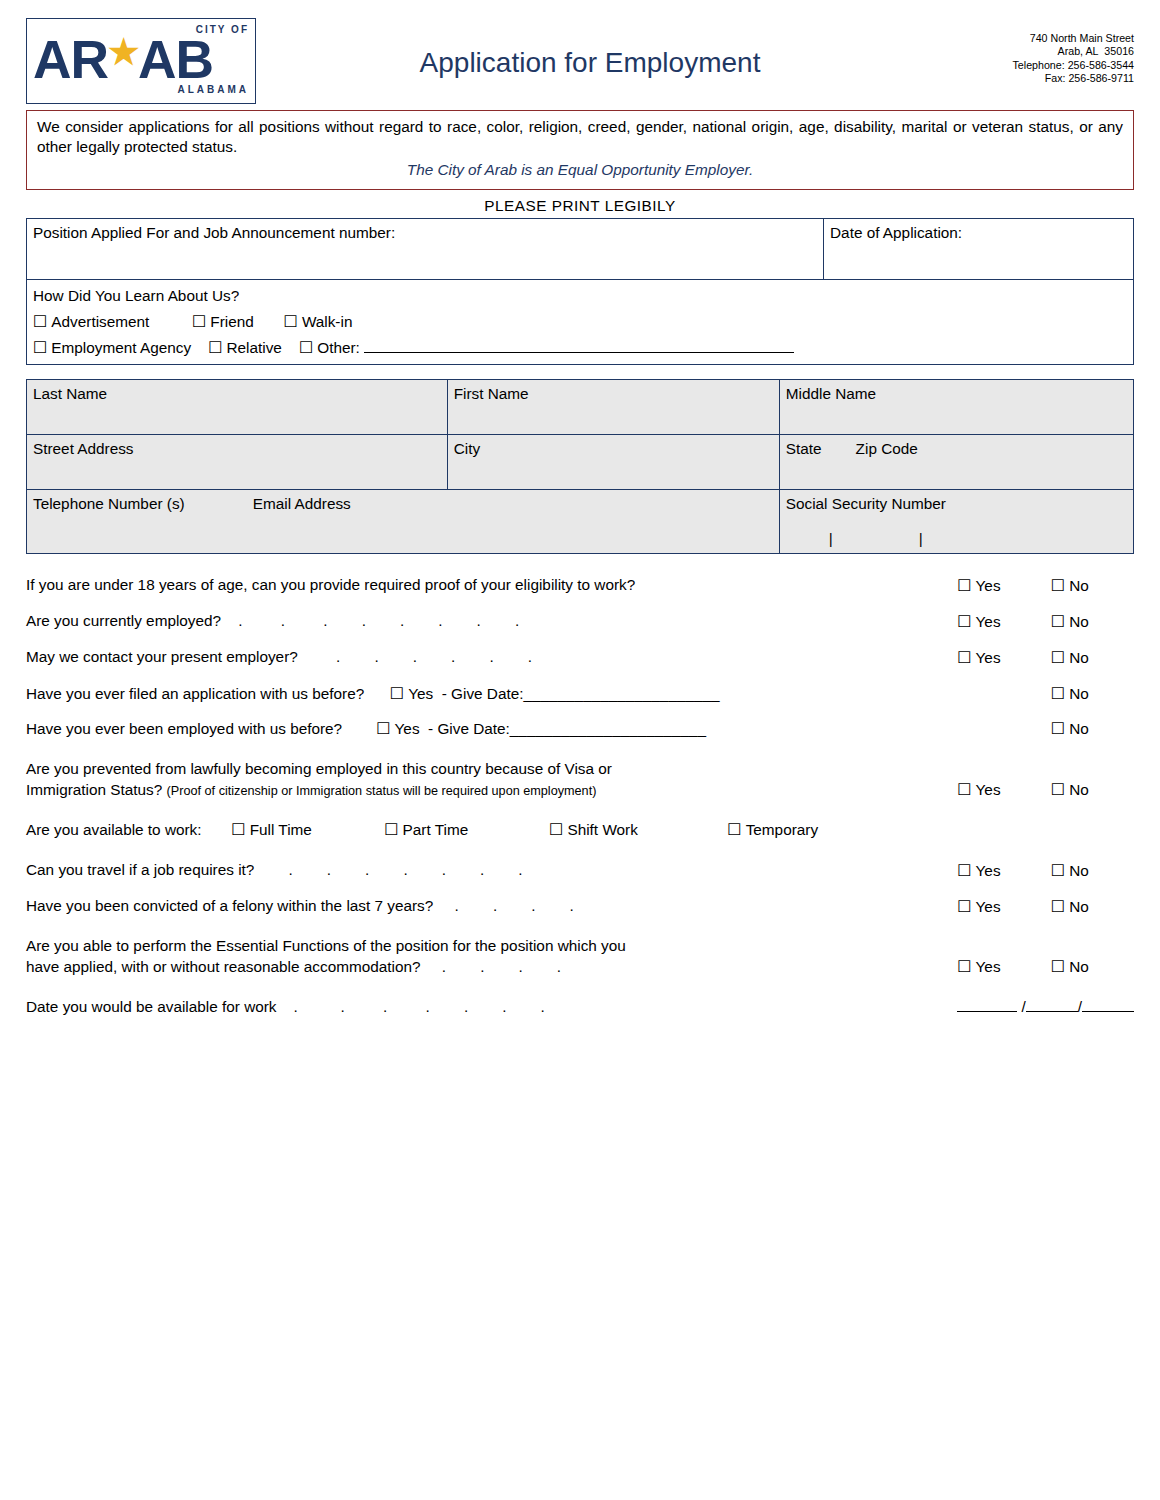CITY OF
AR★AB
ALABAMA
Application for Employment
740 North Main Street
Arab, AL 35016
Telephone: 256-586-3544
Fax: 256-586-9711
We consider applications for all positions without regard to race, color, religion, creed, gender, national origin, age, disability, marital or veteran status, or any other legally protected status.
The City of Arab is an Equal Opportunity Employer.
PLEASE PRINT LEGIBILY
| Position Applied For and Job Announcement number: | Date of Application: |
| How Did You Learn About Us? ☐ Advertisement ☐ Friend ☐ Walk-in ☐ Employment Agency ☐ Relative ☐ Other: |
| Last Name | First Name | Middle Name |
| Street Address | City | State Zip Code |
| Telephone Number (s) Email Address | Social Security Number / / |
| If you are under 18 years of age, can you provide required proof of your eligibility to work? | ☐ Yes | ☐ No |
| Are you currently employed? . . . . . . . . | ☐ Yes | ☐ No |
| May we contact your present employer? . . . . . . | ☐ Yes | ☐ No |
| Have you ever filed an application with us before? ☐ Yes - Give Date:_______________________ | | ☐ No |
| Have you ever been employed with us before? ☐ Yes - Give Date:_______________________ | | ☐ No |
| Are you prevented from lawfully becoming employed in this country because of Visa or Immigration Status? (Proof of citizenship or Immigration status will be required upon employment) | ☐ Yes | ☐ No |
| Are you available to work: ☐ Full Time ☐ Part Time ☐ Shift Work ☐ Temporary |
| Can you travel if a job requires it? . . . . . . . | ☐ Yes | ☐ No |
| Have you been convicted of a felony within the last 7 years? . . . . | ☐ Yes | ☐ No |
| Are you able to perform the Essential Functions of the position for the position which you have applied, with or without reasonable accommodation? . . . . | ☐ Yes | ☐ No |
| Date you would be available for work . . . . . . . | / / |